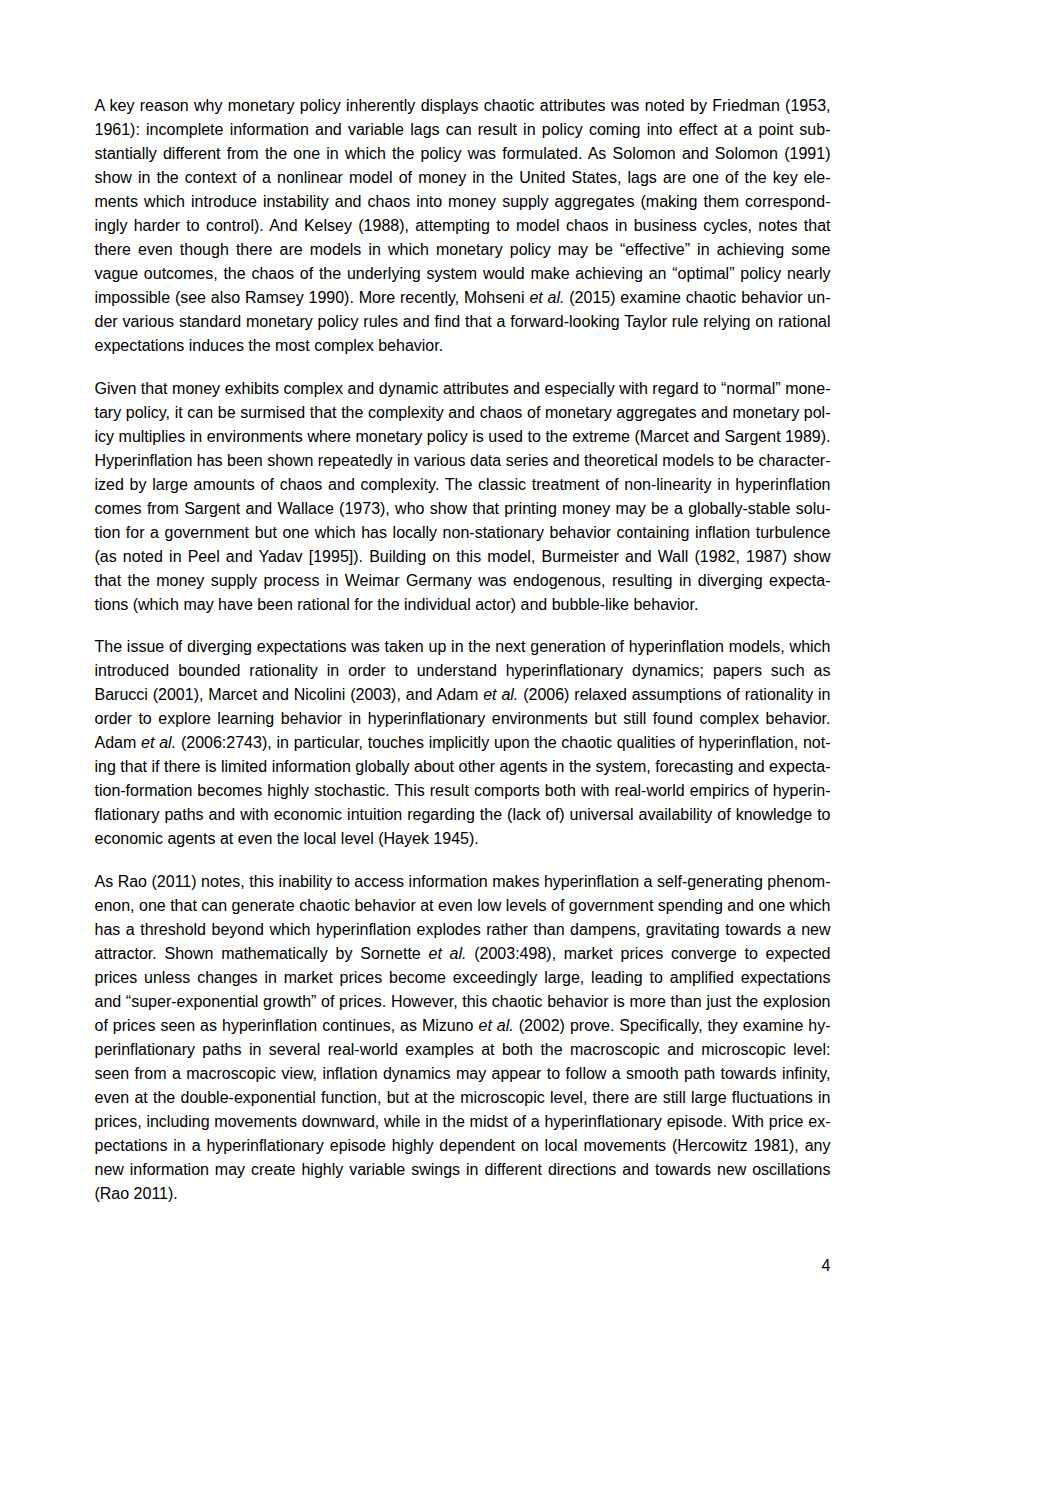A key reason why monetary policy inherently displays chaotic attributes was noted by Friedman (1953, 1961): incomplete information and variable lags can result in policy coming into effect at a point substantially different from the one in which the policy was formulated. As Solomon and Solomon (1991) show in the context of a nonlinear model of money in the United States, lags are one of the key elements which introduce instability and chaos into money supply aggregates (making them correspondingly harder to control). And Kelsey (1988), attempting to model chaos in business cycles, notes that there even though there are models in which monetary policy may be “effective” in achieving some vague outcomes, the chaos of the underlying system would make achieving an “optimal” policy nearly impossible (see also Ramsey 1990). More recently, Mohseni et al. (2015) examine chaotic behavior under various standard monetary policy rules and find that a forward-looking Taylor rule relying on rational expectations induces the most complex behavior.
Given that money exhibits complex and dynamic attributes and especially with regard to “normal” monetary policy, it can be surmised that the complexity and chaos of monetary aggregates and monetary policy multiplies in environments where monetary policy is used to the extreme (Marcet and Sargent 1989). Hyperinflation has been shown repeatedly in various data series and theoretical models to be characterized by large amounts of chaos and complexity. The classic treatment of non-linearity in hyperinflation comes from Sargent and Wallace (1973), who show that printing money may be a globally-stable solution for a government but one which has locally non-stationary behavior containing inflation turbulence (as noted in Peel and Yadav [1995]). Building on this model, Burmeister and Wall (1982, 1987) show that the money supply process in Weimar Germany was endogenous, resulting in diverging expectations (which may have been rational for the individual actor) and bubble-like behavior.
The issue of diverging expectations was taken up in the next generation of hyperinflation models, which introduced bounded rationality in order to understand hyperinflationary dynamics; papers such as Barucci (2001), Marcet and Nicolini (2003), and Adam et al. (2006) relaxed assumptions of rationality in order to explore learning behavior in hyperinflationary environments but still found complex behavior. Adam et al. (2006:2743), in particular, touches implicitly upon the chaotic qualities of hyperinflation, noting that if there is limited information globally about other agents in the system, forecasting and expectation-formation becomes highly stochastic. This result comports both with real-world empirics of hyperinflationary paths and with economic intuition regarding the (lack of) universal availability of knowledge to economic agents at even the local level (Hayek 1945).
As Rao (2011) notes, this inability to access information makes hyperinflation a self-generating phenomenon, one that can generate chaotic behavior at even low levels of government spending and one which has a threshold beyond which hyperinflation explodes rather than dampens, gravitating towards a new attractor. Shown mathematically by Sornette et al. (2003:498), market prices converge to expected prices unless changes in market prices become exceedingly large, leading to amplified expectations and “super-exponential growth” of prices. However, this chaotic behavior is more than just the explosion of prices seen as hyperinflation continues, as Mizuno et al. (2002) prove. Specifically, they examine hyperinflationary paths in several real-world examples at both the macroscopic and microscopic level: seen from a macroscopic view, inflation dynamics may appear to follow a smooth path towards infinity, even at the double-exponential function, but at the microscopic level, there are still large fluctuations in prices, including movements downward, while in the midst of a hyperinflationary episode. With price expectations in a hyperinflationary episode highly dependent on local movements (Hercowitz 1981), any new information may create highly variable swings in different directions and towards new oscillations (Rao 2011).
4